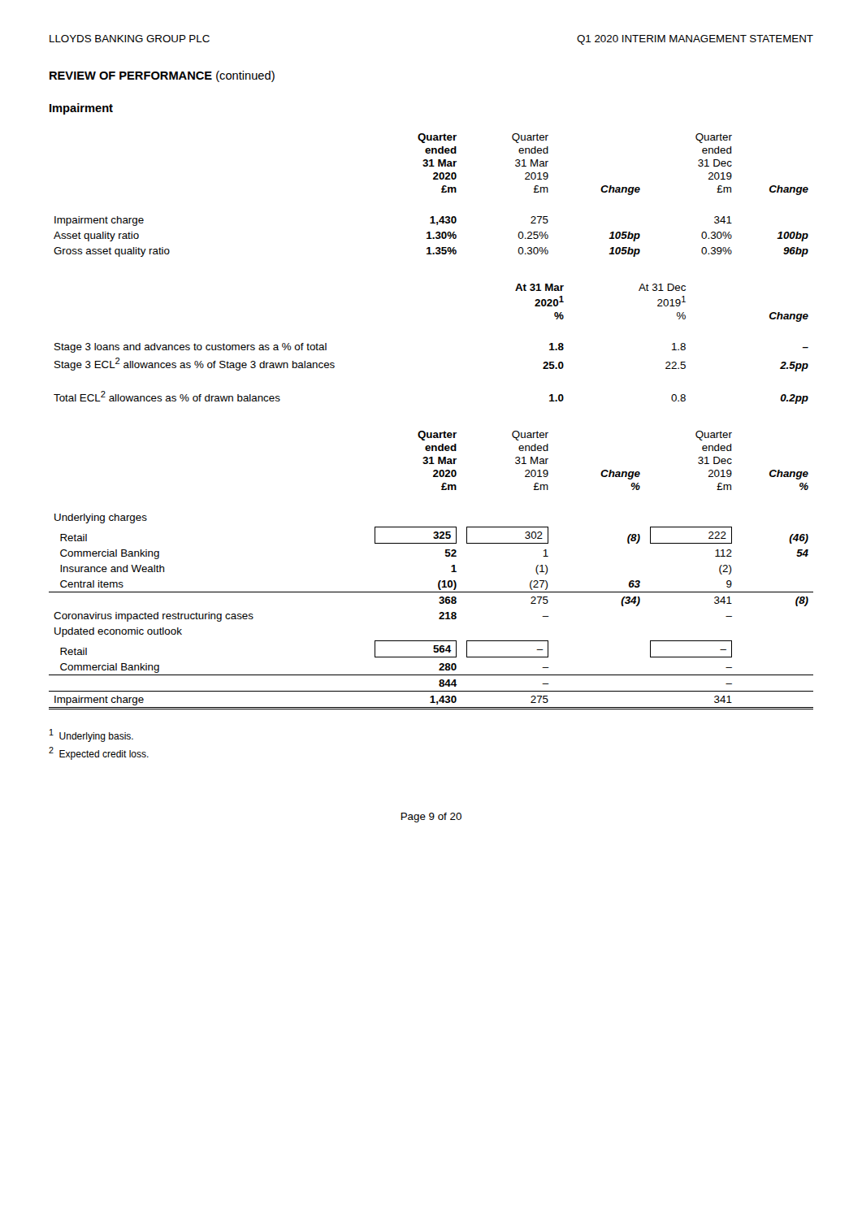LLOYDS BANKING GROUP PLC
Q1 2020 INTERIM MANAGEMENT STATEMENT
REVIEW OF PERFORMANCE (continued)
Impairment
| | Quarter ended 31 Mar 2020 £m | Quarter ended 31 Mar 2019 £m | Change | Quarter ended 31 Dec 2019 £m | Change |
| --- | --- | --- | --- | --- | --- |
| Impairment charge | 1,430 | 275 | | 341 | |
| Asset quality ratio | 1.30% | 0.25% | 105bp | 0.30% | 100bp |
| Gross asset quality ratio | 1.35% | 0.30% | 105bp | 0.39% | 96bp |
| | At 31 Mar 2020 1 % | At 31 Dec 2019 1 % | Change |
| --- | --- | --- | --- |
| Stage 3 loans and advances to customers as a % of total | 1.8 | 1.8 | – |
| Stage 3 ECL 2 allowances as % of Stage 3 drawn balances | 25.0 | 22.5 | 2.5pp |
| Total ECL 2 allowances as % of drawn balances | 1.0 | 0.8 | 0.2pp |
| | Quarter ended 31 Mar 2020 £m | Quarter ended 31 Mar 2019 £m | Change % | Quarter ended 31 Dec 2019 £m | Change % |
| --- | --- | --- | --- | --- | --- |
| Underlying charges | | | | | |
| Retail | 325 | 302 | (8) | 222 | (46) |
| Commercial Banking | 52 | 1 | | 112 | 54 |
| Insurance and Wealth | 1 | (1) | | (2) | |
| Central items | (10) | (27) | 63 | 9 | |
| | 368 | 275 | (34) | 341 | (8) |
| Coronavirus impacted restructuring cases | 218 | – | | – | |
| Updated economic outlook | | | | | |
| Retail | 564 | – | | – | |
| Commercial Banking | 280 | – | | – | |
| | 844 | – | | – | |
| Impairment charge | 1,430 | 275 | | 341 | |
1 Underlying basis.
2 Expected credit loss.
Page 9 of 20